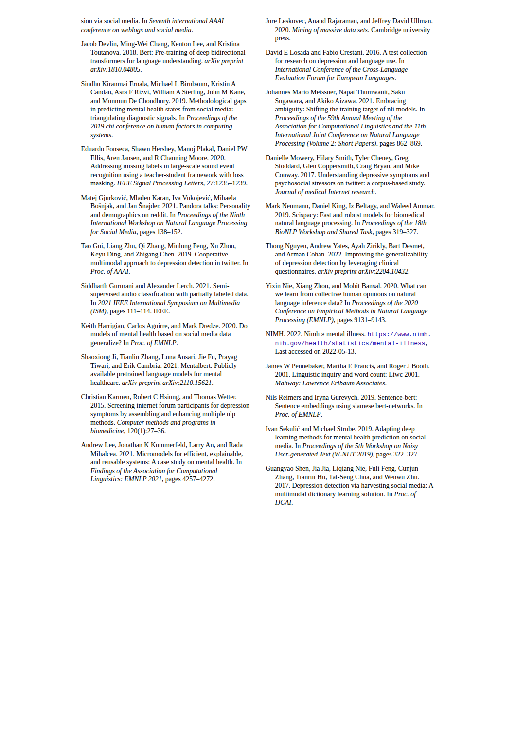sion via social media. In Seventh international AAAI conference on weblogs and social media.
Jacob Devlin, Ming-Wei Chang, Kenton Lee, and Kristina Toutanova. 2018. Bert: Pre-training of deep bidirectional transformers for language understanding. arXiv preprint arXiv:1810.04805.
Sindhu Kiranmai Ernala, Michael L Birnbaum, Kristin A Candan, Asra F Rizvi, William A Sterling, John M Kane, and Munmun De Choudhury. 2019. Methodological gaps in predicting mental health states from social media: triangulating diagnostic signals. In Proceedings of the 2019 chi conference on human factors in computing systems.
Eduardo Fonseca, Shawn Hershey, Manoj Plakal, Daniel PW Ellis, Aren Jansen, and R Channing Moore. 2020. Addressing missing labels in large-scale sound event recognition using a teacher-student framework with loss masking. IEEE Signal Processing Letters, 27:1235–1239.
Matej Gjurković, Mladen Karan, Iva Vukojević, Mihaela Bošnjak, and Jan Šnajder. 2021. Pandora talks: Personality and demographics on reddit. In Proceedings of the Ninth International Workshop on Natural Language Processing for Social Media, pages 138–152.
Tao Gui, Liang Zhu, Qi Zhang, Minlong Peng, Xu Zhou, Keyu Ding, and Zhigang Chen. 2019. Cooperative multimodal approach to depression detection in twitter. In Proc. of AAAI.
Siddharth Gururani and Alexander Lerch. 2021. Semi-supervised audio classification with partially labeled data. In 2021 IEEE International Symposium on Multimedia (ISM), pages 111–114. IEEE.
Keith Harrigian, Carlos Aguirre, and Mark Dredze. 2020. Do models of mental health based on social media data generalize? In Proc. of EMNLP.
Shaoxiong Ji, Tianlin Zhang, Luna Ansari, Jie Fu, Prayag Tiwari, and Erik Cambria. 2021. Mentalbert: Publicly available pretrained language models for mental healthcare. arXiv preprint arXiv:2110.15621.
Christian Karmen, Robert C Hsiung, and Thomas Wetter. 2015. Screening internet forum participants for depression symptoms by assembling and enhancing multiple nlp methods. Computer methods and programs in biomedicine, 120(1):27–36.
Andrew Lee, Jonathan K Kummerfeld, Larry An, and Rada Mihalcea. 2021. Micromodels for efficient, explainable, and reusable systems: A case study on mental health. In Findings of the Association for Computational Linguistics: EMNLP 2021, pages 4257–4272.
Jure Leskovec, Anand Rajaraman, and Jeffrey David Ullman. 2020. Mining of massive data sets. Cambridge university press.
David E Losada and Fabio Crestani. 2016. A test collection for research on depression and language use. In International Conference of the Cross-Language Evaluation Forum for European Languages.
Johannes Mario Meissner, Napat Thumwanit, Saku Sugawara, and Akiko Aizawa. 2021. Embracing ambiguity: Shifting the training target of nli models. In Proceedings of the 59th Annual Meeting of the Association for Computational Linguistics and the 11th International Joint Conference on Natural Language Processing (Volume 2: Short Papers), pages 862–869.
Danielle Mowery, Hilary Smith, Tyler Cheney, Greg Stoddard, Glen Coppersmith, Craig Bryan, and Mike Conway. 2017. Understanding depressive symptoms and psychosocial stressors on twitter: a corpus-based study. Journal of medical Internet research.
Mark Neumann, Daniel King, Iz Beltagy, and Waleed Ammar. 2019. Scispacy: Fast and robust models for biomedical natural language processing. In Proceedings of the 18th BioNLP Workshop and Shared Task, pages 319–327.
Thong Nguyen, Andrew Yates, Ayah Zirikly, Bart Desmet, and Arman Cohan. 2022. Improving the generalizability of depression detection by leveraging clinical questionnaires. arXiv preprint arXiv:2204.10432.
Yixin Nie, Xiang Zhou, and Mohit Bansal. 2020. What can we learn from collective human opinions on natural language inference data? In Proceedings of the 2020 Conference on Empirical Methods in Natural Language Processing (EMNLP), pages 9131–9143.
NIMH. 2022. Nimh » mental illness. https://www.nimh.nih.gov/health/statistics/mental-illness, Last accessed on 2022-05-13.
James W Pennebaker, Martha E Francis, and Roger J Booth. 2001. Linguistic inquiry and word count: Liwc 2001. Mahway: Lawrence Erlbaum Associates.
Nils Reimers and Iryna Gurevych. 2019. Sentence-bert: Sentence embeddings using siamese bert-networks. In Proc. of EMNLP.
Ivan Sekulić and Michael Strube. 2019. Adapting deep learning methods for mental health prediction on social media. In Proceedings of the 5th Workshop on Noisy User-generated Text (W-NUT 2019), pages 322–327.
Guangyao Shen, Jia Jia, Liqiang Nie, Fuli Feng, Cunjun Zhang, Tianrui Hu, Tat-Seng Chua, and Wenwu Zhu. 2017. Depression detection via harvesting social media: A multimodal dictionary learning solution. In Proc. of IJCAI.